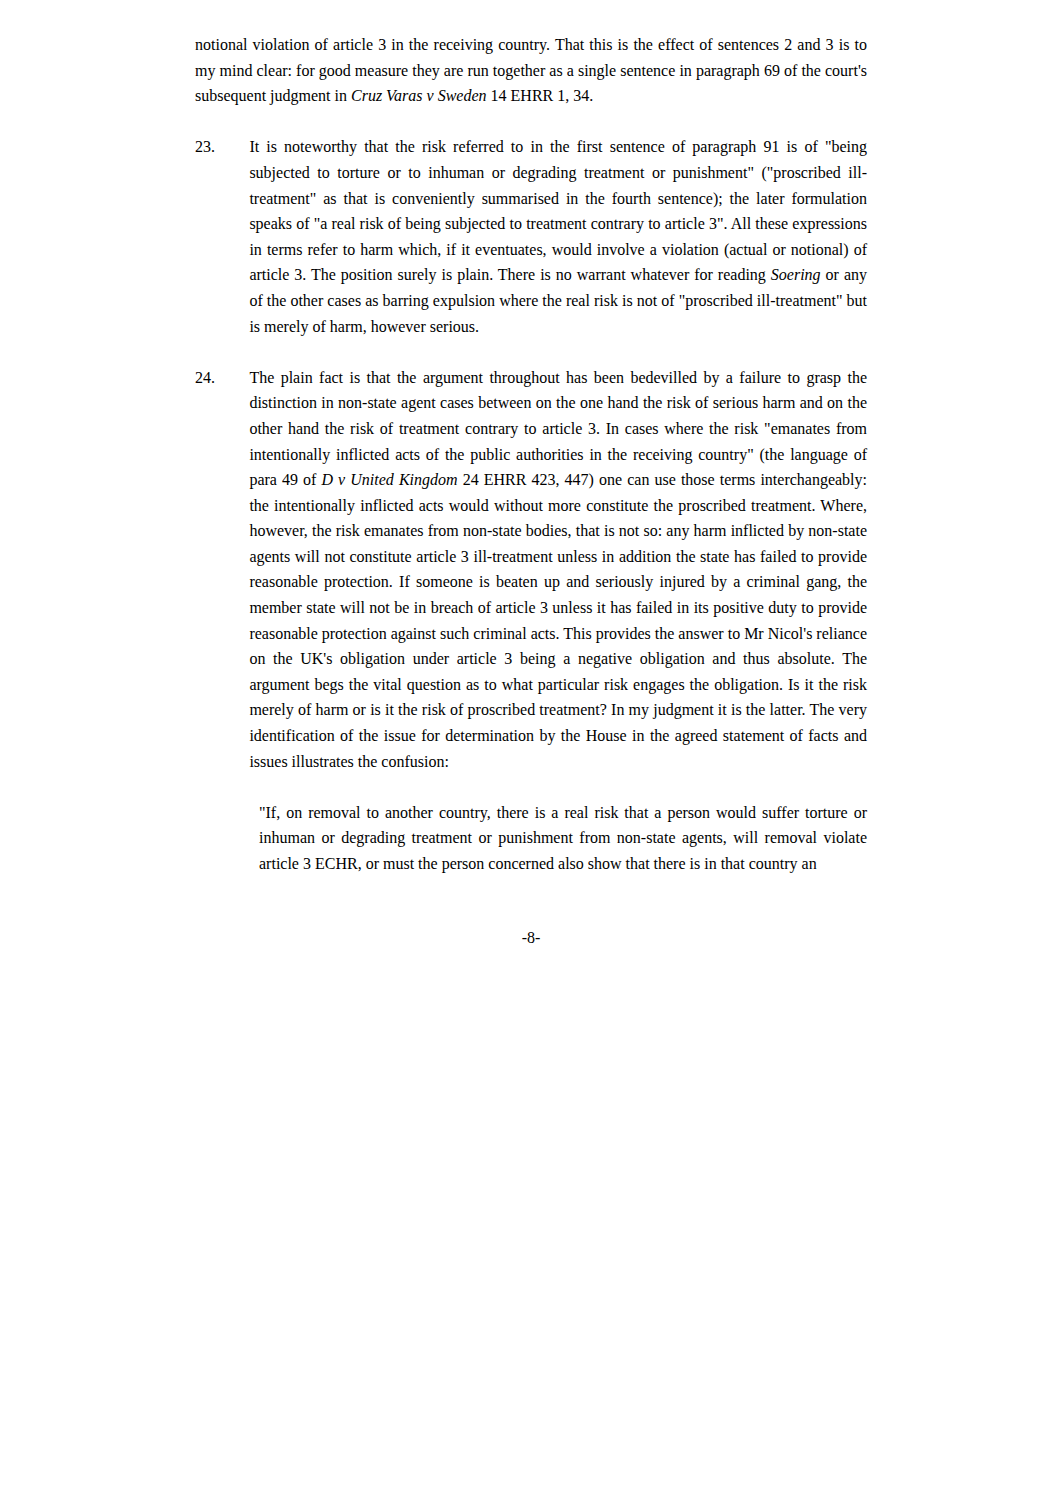notional violation of article 3 in the receiving country. That this is the effect of sentences 2 and 3 is to my mind clear: for good measure they are run together as a single sentence in paragraph 69 of the court's subsequent judgment in Cruz Varas v Sweden 14 EHRR 1, 34.
23.
It is noteworthy that the risk referred to in the first sentence of paragraph 91 is of "being subjected to torture or to inhuman or degrading treatment or punishment" ("proscribed ill-treatment" as that is conveniently summarised in the fourth sentence); the later formulation speaks of "a real risk of being subjected to treatment contrary to article 3". All these expressions in terms refer to harm which, if it eventuates, would involve a violation (actual or notional) of article 3. The position surely is plain. There is no warrant whatever for reading Soering or any of the other cases as barring expulsion where the real risk is not of "proscribed ill-treatment" but is merely of harm, however serious.
24.
The plain fact is that the argument throughout has been bedevilled by a failure to grasp the distinction in non-state agent cases between on the one hand the risk of serious harm and on the other hand the risk of treatment contrary to article 3. In cases where the risk "emanates from intentionally inflicted acts of the public authorities in the receiving country" (the language of para 49 of D v United Kingdom 24 EHRR 423, 447) one can use those terms interchangeably: the intentionally inflicted acts would without more constitute the proscribed treatment. Where, however, the risk emanates from non-state bodies, that is not so: any harm inflicted by non-state agents will not constitute article 3 ill-treatment unless in addition the state has failed to provide reasonable protection. If someone is beaten up and seriously injured by a criminal gang, the member state will not be in breach of article 3 unless it has failed in its positive duty to provide reasonable protection against such criminal acts. This provides the answer to Mr Nicol's reliance on the UK's obligation under article 3 being a negative obligation and thus absolute. The argument begs the vital question as to what particular risk engages the obligation. Is it the risk merely of harm or is it the risk of proscribed treatment? In my judgment it is the latter. The very identification of the issue for determination by the House in the agreed statement of facts and issues illustrates the confusion:
"If, on removal to another country, there is a real risk that a person would suffer torture or inhuman or degrading treatment or punishment from non-state agents, will removal violate article 3 ECHR, or must the person concerned also show that there is in that country an
-8-